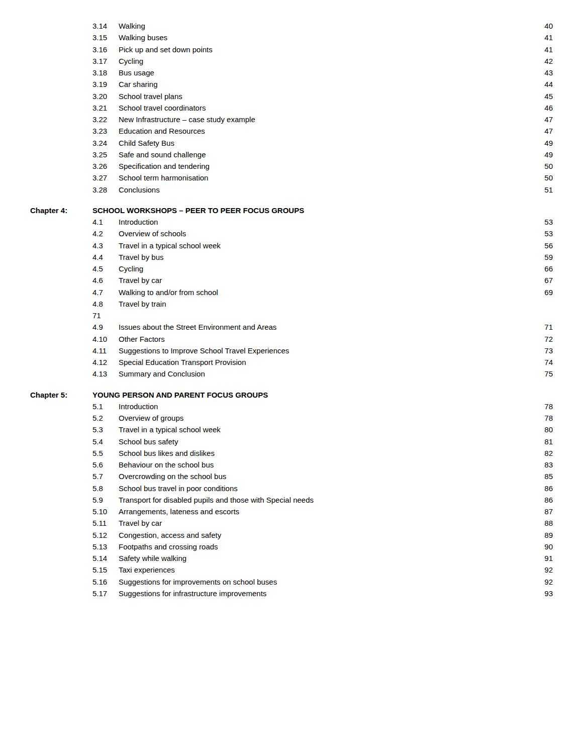| | 3.14 | Walking | 40 |
| | 3.15 | Walking buses | 41 |
| | 3.16 | Pick up and set down points | 41 |
| | 3.17 | Cycling | 42 |
| | 3.18 | Bus usage | 43 |
| | 3.19 | Car sharing | 44 |
| | 3.20 | School travel plans | 45 |
| | 3.21 | School travel coordinators | 46 |
| | 3.22 | New Infrastructure – case study example | 47 |
| | 3.23 | Education and Resources | 47 |
| | 3.24 | Child Safety Bus | 49 |
| | 3.25 | Safe and sound challenge | 49 |
| | 3.26 | Specification and tendering | 50 |
| | 3.27 | School term harmonisation | 50 |
| | 3.28 | Conclusions | 51 |
| Chapter 4: | SCHOOL WORKSHOPS – PEER TO PEER FOCUS GROUPS |
| | 4.1 | Introduction | 53 |
| | 4.2 | Overview of schools | 53 |
| | 4.3 | Travel in a typical school week | 56 |
| | 4.4 | Travel by bus | 59 |
| | 4.5 | Cycling | 66 |
| | 4.6 | Travel by car | 67 |
| | 4.7 | Walking to and/or from school | 69 |
| | 4.8 | Travel by train | |
| | 71 | | |
| | 4.9 | Issues about the Street Environment and Areas | 71 |
| | 4.10 | Other Factors | 72 |
| | 4.11 | Suggestions to Improve School Travel Experiences | 73 |
| | 4.12 | Special Education Transport Provision | 74 |
| | 4.13 | Summary and Conclusion | 75 |
| Chapter 5: | YOUNG PERSON AND PARENT FOCUS GROUPS |
| | 5.1 | Introduction | 78 |
| | 5.2 | Overview of groups | 78 |
| | 5.3 | Travel in a typical school week | 80 |
| | 5.4 | School bus safety | 81 |
| | 5.5 | School bus likes and dislikes | 82 |
| | 5.6 | Behaviour on the school bus | 83 |
| | 5.7 | Overcrowding on the school bus | 85 |
| | 5.8 | School bus travel in poor conditions | 86 |
| | 5.9 | Transport for disabled pupils and those with Special needs | 86 |
| | 5.10 | Arrangements, lateness and escorts | 87 |
| | 5.11 | Travel by car | 88 |
| | 5.12 | Congestion, access and safety | 89 |
| | 5.13 | Footpaths and crossing roads | 90 |
| | 5.14 | Safety while walking | 91 |
| | 5.15 | Taxi experiences | 92 |
| | 5.16 | Suggestions for improvements on school buses | 92 |
| | 5.17 | Suggestions for infrastructure improvements | 93 |